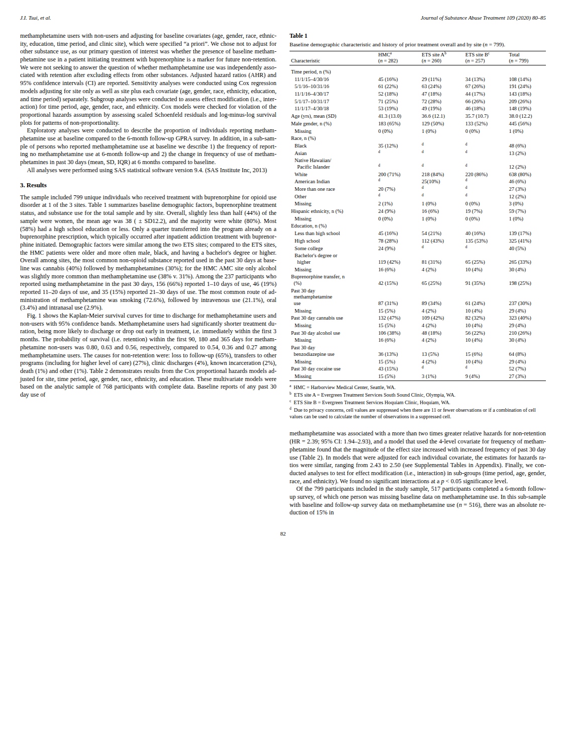J.I. Tsui, et al.
Journal of Substance Abuse Treatment 109 (2020) 80–85
methamphetamine users with non-users and adjusting for baseline covariates (age, gender, race, ethnicity, education, time period, and clinic site), which were specified “a priori”. We chose not to adjust for other substance use, as our primary question of interest was whether the presence of baseline methamphetamine use in a patient initiating treatment with buprenorphine is a marker for future non-retention. We were not seeking to answer the question of whether methamphetamine use was independently associated with retention after excluding effects from other substances. Adjusted hazard ratios (AHR) and 95% confidence intervals (CI) are reported. Sensitivity analyses were conducted using Cox regression models adjusting for site only as well as site plus each covariate (age, gender, race, ethnicity, education, and time period) separately. Subgroup analyses were conducted to assess effect modification (i.e., interaction) for time period, age, gender, race, and ethnicity. Cox models were checked for violation of the proportional hazards assumption by assessing scaled Schoenfeld residuals and log-minus-log survival plots for patterns of non-proportionality.
Exploratory analyses were conducted to describe the proportion of individuals reporting methamphetamine use at baseline compared to the 6-month follow-up GPRA survey. In addition, in a sub-sample of persons who reported methamphetamine use at baseline we describe 1) the frequency of reporting no methamphetamine use at 6-month follow-up and 2) the change in frequency of use of methamphetamines in past 30 days (mean, SD, IQR) at 6 months compared to baseline.
All analyses were performed using SAS statistical software version 9.4. (SAS Institute Inc, 2013)
3. Results
The sample included 799 unique individuals who received treatment with buprenorphine for opioid use disorder at 1 of the 3 sites. Table 1 summarizes baseline demographic factors, buprenorphine treatment status, and substance use for the total sample and by site. Overall, slightly less than half (44%) of the sample were women, the mean age was 38 ( ± SD12.2), and the majority were white (80%). Most (58%) had a high school education or less. Only a quarter transferred into the program already on a buprenorphine prescription, which typically occurred after inpatient addiction treatment with buprenorphine initiated. Demographic factors were similar among the two ETS sites; compared to the ETS sites, the HMC patients were older and more often male, black, and having a bachelor's degree or higher. Overall among sites, the most common non-opioid substance reported used in the past 30 days at baseline was cannabis (40%) followed by methamphetamines (30%); for the HMC AMC site only alcohol was slightly more common than methamphetamine use (38% v. 31%). Among the 237 participants who reported using methamphetamine in the past 30 days, 156 (66%) reported 1–10 days of use, 46 (19%) reported 11–20 days of use, and 35 (15%) reported 21–30 days of use. The most common route of administration of methamphetamine was smoking (72.6%), followed by intravenous use (21.1%), oral (3.4%) and intranasal use (2.9%).
Fig. 1 shows the Kaplan-Meier survival curves for time to discharge for methamphetamine users and non-users with 95% confidence bands. Methamphetamine users had significantly shorter treatment duration, being more likely to discharge or drop out early in treatment, i.e. immediately within the first 3 months. The probability of survival (i.e. retention) within the first 90, 180 and 365 days for methamphetamine non-users was 0.80, 0.63 and 0.56, respectively, compared to 0.54, 0.36 and 0.27 among methamphetamine users. The causes for non-retention were: loss to follow-up (65%), transfers to other programs (including for higher level of care) (27%), clinic discharges (4%), known incarceration (2%), death (1%) and other (1%). Table 2 demonstrates results from the Cox proportional hazards models adjusted for site, time period, age, gender, race, ethnicity, and education. These multivariate models were based on the analytic sample of 768 participants with complete data. Baseline reports of any past 30 day use of
Table 1
Baseline demographic characteristic and history of prior treatment overall and by site (n = 799).
| Characteristic | HMC a ( n = 282) | ETS site A b ( n = 260) | ETS site B c ( n = 257) | Total ( n = 799) |
| --- | --- | --- | --- | --- |
| Time period, n (%) | | | | |
| 11/1/15–4/30/16 | 45 (16%) | 29 (11%) | 34 (13%) | 108 (14%) |
| 5/1/16–10/31/16 | 61 (22%) | 63 (24%) | 67 (26%) | 191 (24%) |
| 11/1/16–4/30/17 | 52 (18%) | 47 (18%) | 44 (17%) | 143 (18%) |
| 5/1/17–10/31/17 | 71 (25%) | 72 (28%) | 66 (26%) | 209 (26%) |
| 11/1/17–4/30/18 | 53 (19%) | 49 (19%) | 46 (18%) | 148 (19%) |
| Age (yrs), mean (SD) | 41.3 (13.0) | 36.6 (12.1) | 35.7 (10.7) | 38.0 (12.2) |
| Male gender, n (%) | 183 (65%) | 129 (50%) | 133 (52%) | 445 (56%) |
| Missing | 0 (0%) | 1 (0%) | 0 (0%) | 1 (0%) |
| Race, n (%) | | | | |
| Black | 35 (12%) | d | d | 48 (6%) |
| Asian | d | d | d | 13 (2%) |
| Native Hawaiian/ Pacific Islander | d | d | d | 12 (2%) |
| White | 200 (71%) | 218 (84%) | 220 (86%) | 638 (80%) |
| American Indian | d | 25(10%) | d | 46 (6%) |
| More than one race | 20 (7%) | d | d | 27 (3%) |
| Other | d | d | d | 12 (2%) |
| Missing | 2 (1%) | 1 (0%) | 0 (0%) | 3 (0%) |
| Hispanic ethnicity, n (%) | 24 (9%) | 16 (6%) | 19 (7%) | 59 (7%) |
| Missing | 0 (0%) | 1 (0%) | 0 (0%) | 1 (0%) |
| Education, n (%) | | | | |
| Less than high school | 45 (16%) | 54 (21%) | 40 (16%) | 139 (17%) |
| High school | 78 (28%) | 112 (43%) | 135 (53%) | 325 (41%) |
| Some college | 24 (9%) | d | d | 40 (5%) |
| Bachelor's degree or higher | 119 (42%) | 81 (31%) | 65 (25%) | 265 (33%) |
| Missing | 16 (6%) | 4 (2%) | 10 (4%) | 30 (4%) |
| Buprenorphine transfer, n (%) | 42 (15%) | 65 (25%) | 91 (35%) | 198 (25%) |
| Past 30 day methamphetamine use | 87 (31%) | 89 (34%) | 61 (24%) | 237 (30%) |
| Missing | 15 (5%) | 4 (2%) | 10 (4%) | 29 (4%) |
| Past 30 day cannabis use | 132 (47%) | 109 (42%) | 82 (32%) | 323 (40%) |
| Missing | 15 (5%) | 4 (2%) | 10 (4%) | 29 (4%) |
| Past 30 day alcohol use | 106 (38%) | 48 (18%) | 56 (22%) | 210 (26%) |
| Missing | 16 (6%) | 4 (2%) | 10 (4%) | 30 (4%) |
| Past 30 day benzodiazepine use | 36 (13%) | 13 (5%) | 15 (6%) | 64 (8%) |
| Missing | 15 (5%) | 4 (2%) | 10 (4%) | 29 (4%) |
| Past 30 day cocaine use | 43 (15%) | d | d | 52 (7%) |
| Missing | 15 (5%) | 3 (1%) | 9 (4%) | 27 (3%) |
a HMC = Harborview Medical Center, Seattle, WA.
b ETS site A = Evergreen Treatment Services South Sound Clinic, Olympia, WA.
c ETS Site B = Evergreen Treatment Services Hoquiam Clinic, Hoquiam, WA.
d Due to privacy concerns, cell values are suppressed when there are 11 or fewer observations or if a combination of cell values can be used to calculate the number of observations in a suppressed cell.
methamphetamine was associated with a more than two times greater relative hazards for non-retention (HR = 2.39; 95% CI: 1.94–2.93), and a model that used the 4-level covariate for frequency of methamphetamine found that the magnitude of the effect size increased with increased frequency of past 30 day use (Table 2). In models that were adjusted for each individual covariate, the estimates for hazards ratios were similar, ranging from 2.43 to 2.50 (see Supplemental Tables in Appendix). Finally, we conducted analyses to test for effect modification (i.e., interaction) in sub-groups (time period, age, gender, race, and ethnicity). We found no significant interactions at a p < 0.05 significance level.
Of the 799 participants included in the study sample, 517 participants completed a 6-month follow-up survey, of which one person was missing baseline data on methamphetamine use. In this sub-sample with baseline and follow-up survey data on methamphetamine use (n = 516), there was an absolute reduction of 15% in
82